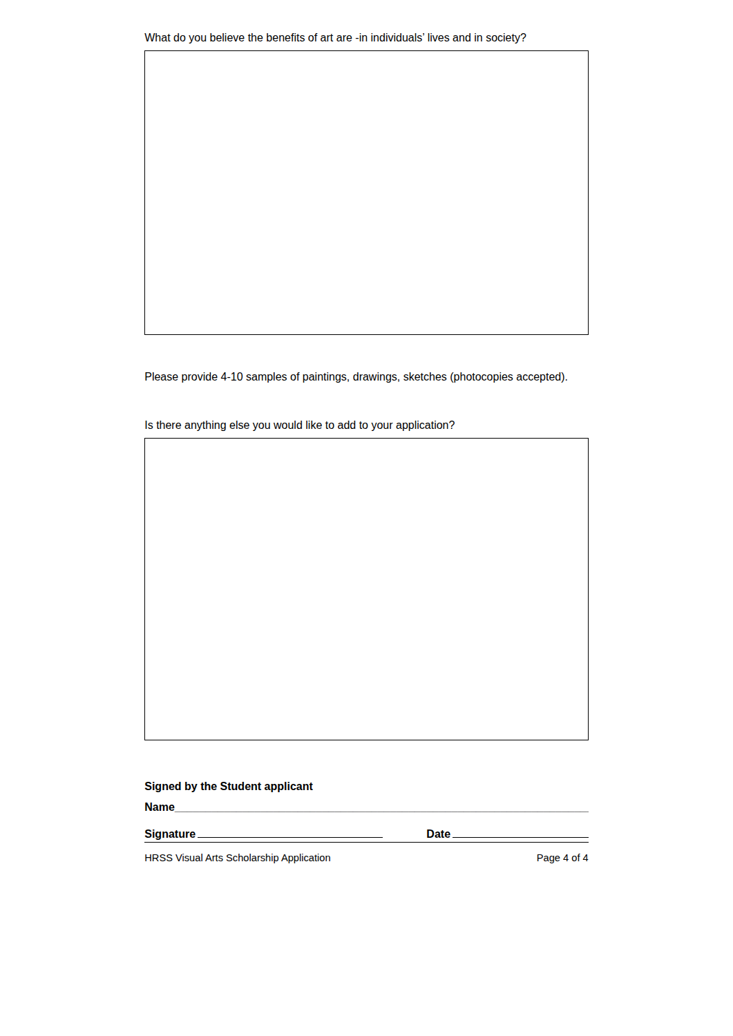What do you believe the benefits of art are -in individuals’ lives and in society?
Please provide 4-10 samples of paintings, drawings, sketches (photocopies accepted).
Is there anything else you would like to add to your application?
Signed by the Student applicant
Name_______________________________________________________________________________
Signature Date
HRSS Visual Arts Scholarship Application Page 4 of 4